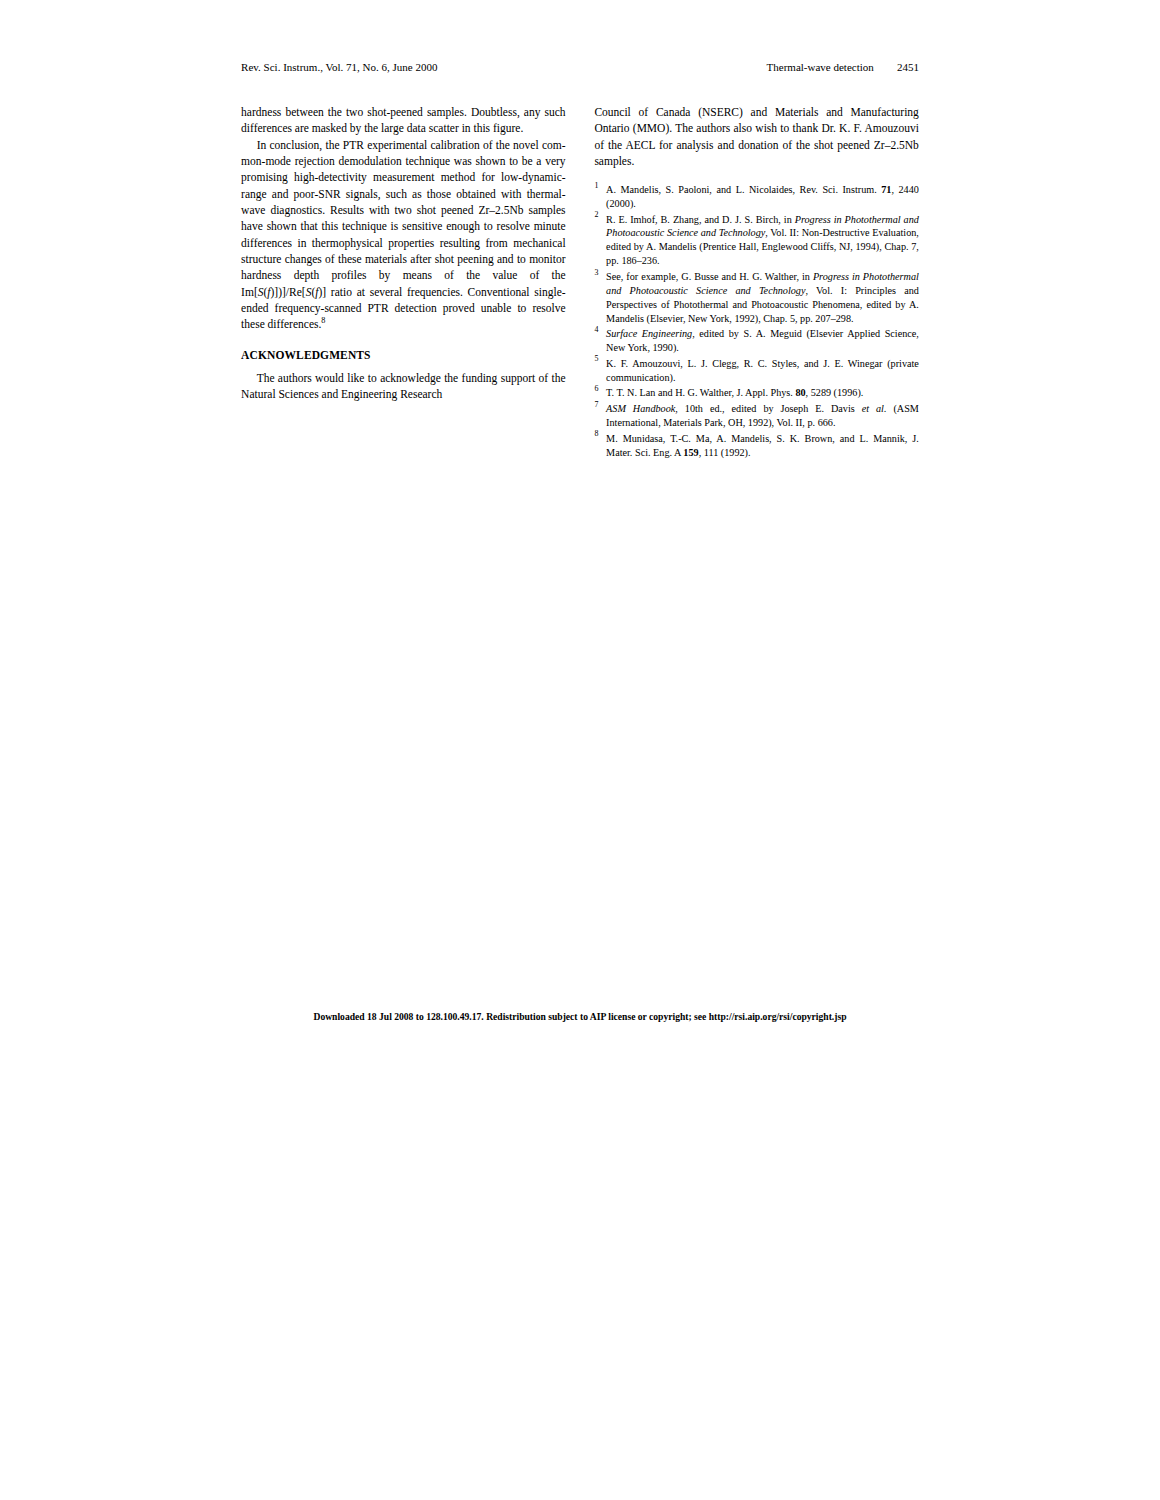Rev. Sci. Instrum., Vol. 71, No. 6, June 2000
Thermal-wave detection2451
hardness between the two shot-peened samples. Doubtless, any such differences are masked by the large data scatter in this figure.
In conclusion, the PTR experimental calibration of the novel common-mode rejection demodulation technique was shown to be a very promising high-detectivity measurement method for low-dynamic-range and poor-SNR signals, such as those obtained with thermal-wave diagnostics. Results with two shot peened Zr–2.5Nb samples have shown that this technique is sensitive enough to resolve minute differences in thermophysical properties resulting from mechanical structure changes of these materials after shot peening and to monitor hardness depth profiles by means of the value of the Im[S(f)])]/Re[S(f)] ratio at several frequencies. Conventional single-ended frequency-scanned PTR detection proved unable to resolve these differences.8
ACKNOWLEDGMENTS
The authors would like to acknowledge the funding support of the Natural Sciences and Engineering Research
Council of Canada (NSERC) and Materials and Manufacturing Ontario (MMO). The authors also wish to thank Dr. K. F. Amouzouvi of the AECL for analysis and donation of the shot peened Zr–2.5Nb samples.
A. Mandelis, S. Paoloni, and L. Nicolaides, Rev. Sci. Instrum. 71, 2440 (2000).
R. E. Imhof, B. Zhang, and D. J. S. Birch, in Progress in Photothermal and Photoacoustic Science and Technology, Vol. II: Non-Destructive Evaluation, edited by A. Mandelis (Prentice Hall, Englewood Cliffs, NJ, 1994), Chap. 7, pp. 186–236.
See, for example, G. Busse and H. G. Walther, in Progress in Photothermal and Photoacoustic Science and Technology, Vol. I: Principles and Perspectives of Photothermal and Photoacoustic Phenomena, edited by A. Mandelis (Elsevier, New York, 1992), Chap. 5, pp. 207–298.
Surface Engineering, edited by S. A. Meguid (Elsevier Applied Science, New York, 1990).
K. F. Amouzouvi, L. J. Clegg, R. C. Styles, and J. E. Winegar (private communication).
T. T. N. Lan and H. G. Walther, J. Appl. Phys. 80, 5289 (1996).
ASM Handbook, 10th ed., edited by Joseph E. Davis et al. (ASM International, Materials Park, OH, 1992), Vol. II, p. 666.
M. Munidasa, T.-C. Ma, A. Mandelis, S. K. Brown, and L. Mannik, J. Mater. Sci. Eng. A 159, 111 (1992).
Downloaded 18 Jul 2008 to 128.100.49.17. Redistribution subject to AIP license or copyright; see http://rsi.aip.org/rsi/copyright.jsp